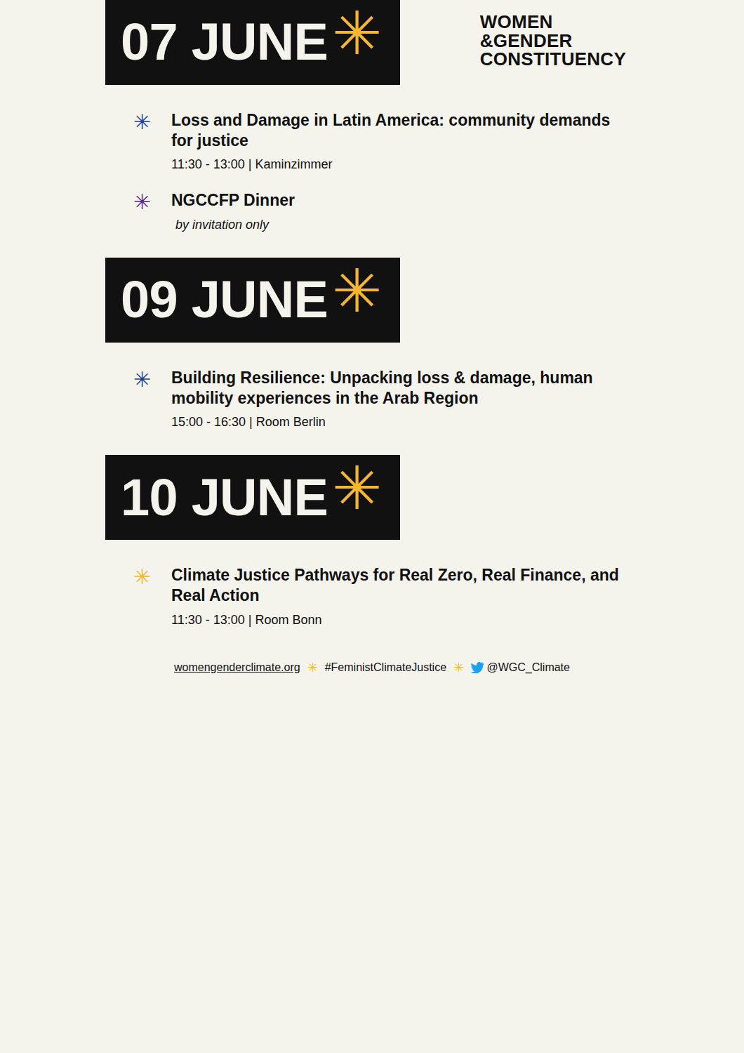07 JUNE ✳
Women &Gender Constituency
07 June
✳
Loss and Damage in Latin America: community demands for justice
11:30 - 13:00 | Kaminzimmer
✳
NGCCFP Dinner
by invitation only
09 JUNE ✳
09 June
✳
Building Resilience: Unpacking loss & damage, human mobility experiences in the Arab Region
15:00 - 16:30 | Room Berlin
10 JUNE ✳
10 June
✳
Climate Justice Pathways for Real Zero, Real Finance, and Real Action
11:30 - 13:00 | Room Bonn
womengenderclimate.org ✳ #FeministClimateJustice ✳ @WGC_Climate